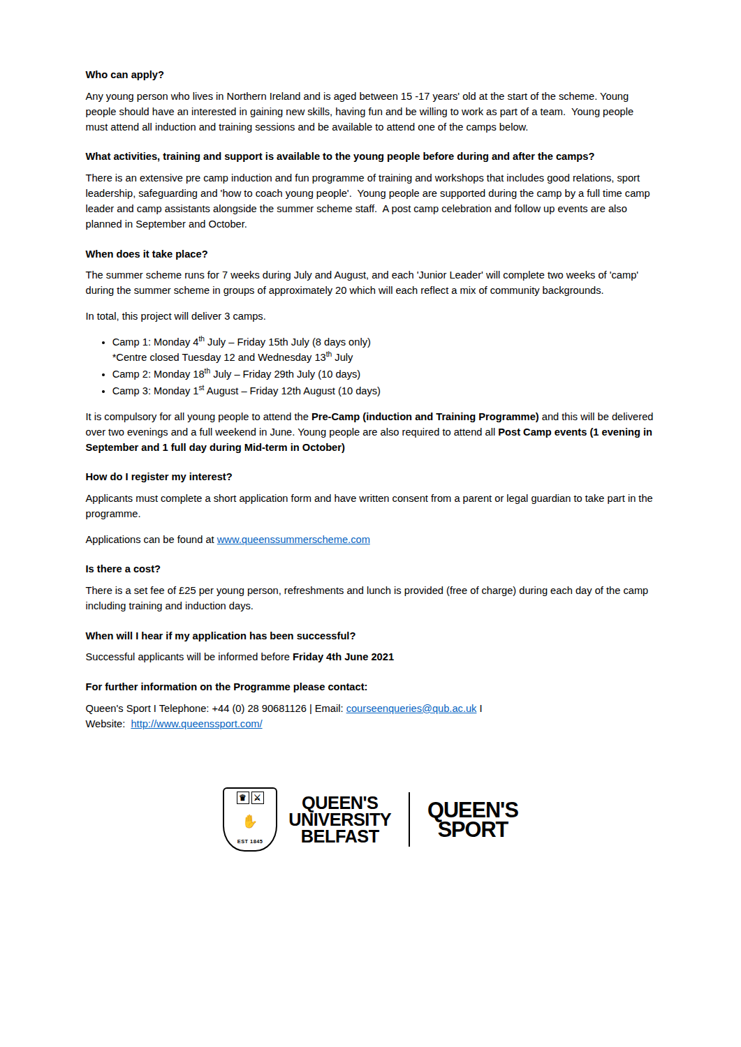Who can apply?
Any young person who lives in Northern Ireland and is aged between 15 -17 years' old at the start of the scheme. Young people should have an interested in gaining new skills, having fun and be willing to work as part of a team. Young people must attend all induction and training sessions and be available to attend one of the camps below.
What activities, training and support is available to the young people before during and after the camps?
There is an extensive pre camp induction and fun programme of training and workshops that includes good relations, sport leadership, safeguarding and 'how to coach young people'. Young people are supported during the camp by a full time camp leader and camp assistants alongside the summer scheme staff. A post camp celebration and follow up events are also planned in September and October.
When does it take place?
The summer scheme runs for 7 weeks during July and August, and each 'Junior Leader' will complete two weeks of 'camp' during the summer scheme in groups of approximately 20 which will each reflect a mix of community backgrounds.
In total, this project will deliver 3 camps.
Camp 1: Monday 4th July – Friday 15th July (8 days only)
*Centre closed Tuesday 12 and Wednesday 13th July
Camp 2: Monday 18th July – Friday 29th July (10 days)
Camp 3: Monday 1st August – Friday 12th August (10 days)
It is compulsory for all young people to attend the Pre-Camp (induction and Training Programme) and this will be delivered over two evenings and a full weekend in June. Young people are also required to attend all Post Camp events (1 evening in September and 1 full day during Mid-term in October)
How do I register my interest?
Applicants must complete a short application form and have written consent from a parent or legal guardian to take part in the programme.
Applications can be found at www.queenssummerscheme.com
Is there a cost?
There is a set fee of £25 per young person, refreshments and lunch is provided (free of charge) during each day of the camp including training and induction days.
When will I hear if my application has been successful?
Successful applicants will be informed before Friday 4th June 2021
For further information on the Programme please contact:
Queen's Sport I Telephone: +44 (0) 28 90681126 | Email: courseenqueries@qub.ac.uk I
Website: http://www.queenssport.com/
♛
⚔
✋
EST 1845
QUEEN'S
UNIVERSITY
BELFAST
QUEEN'S
SPORT